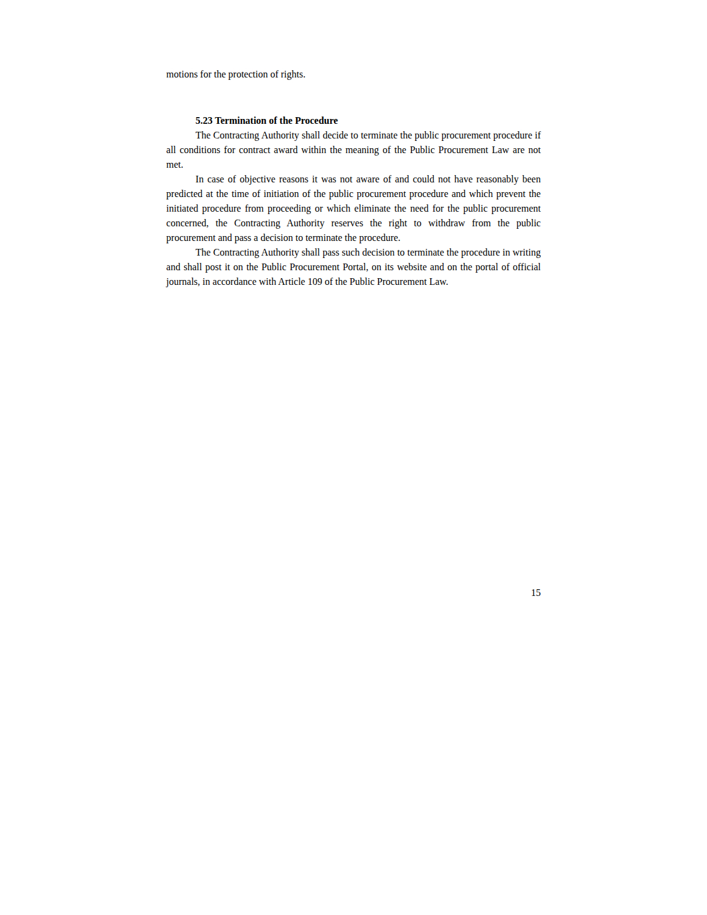motions for the protection of rights.
5.23 Termination of the Procedure
The Contracting Authority shall decide to terminate the public procurement procedure if all conditions for contract award within the meaning of the Public Procurement Law are not met.
In case of objective reasons it was not aware of and could not have reasonably been predicted at the time of initiation of the public procurement procedure and which prevent the initiated procedure from proceeding or which eliminate the need for the public procurement concerned, the Contracting Authority reserves the right to withdraw from the public procurement and pass a decision to terminate the procedure.
The Contracting Authority shall pass such decision to terminate the procedure in writing and shall post it on the Public Procurement Portal, on its website and on the portal of official journals, in accordance with Article 109 of the Public Procurement Law.
15